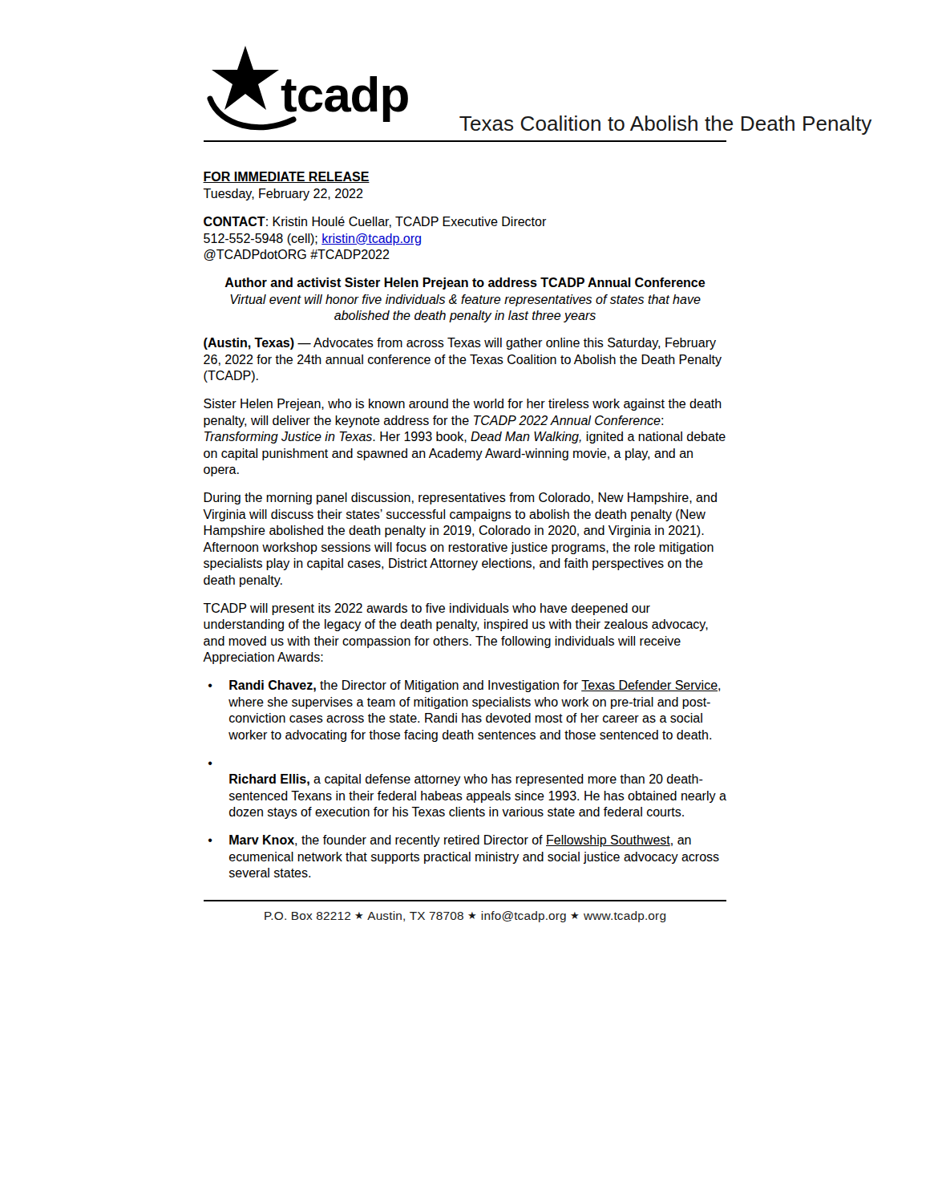tcadp
Texas Coalition to Abolish the Death Penalty
FOR IMMEDIATE RELEASE
Tuesday, February 22, 2022
CONTACT: Kristin Houlé Cuellar, TCADP Executive Director
512-552-5948 (cell); kristin@tcadp.org
@TCADPdotORG #TCADP2022
Author and activist Sister Helen Prejean to address TCADP Annual Conference
Virtual event will honor five individuals & feature representatives of states that have abolished the death penalty in last three years
(Austin, Texas) — Advocates from across Texas will gather online this Saturday, February 26, 2022 for the 24th annual conference of the Texas Coalition to Abolish the Death Penalty (TCADP).
Sister Helen Prejean, who is known around the world for her tireless work against the death penalty, will deliver the keynote address for the TCADP 2022 Annual Conference: Transforming Justice in Texas. Her 1993 book, Dead Man Walking, ignited a national debate on capital punishment and spawned an Academy Award-winning movie, a play, and an opera.
During the morning panel discussion, representatives from Colorado, New Hampshire, and Virginia will discuss their states’ successful campaigns to abolish the death penalty (New Hampshire abolished the death penalty in 2019, Colorado in 2020, and Virginia in 2021). Afternoon workshop sessions will focus on restorative justice programs, the role mitigation specialists play in capital cases, District Attorney elections, and faith perspectives on the death penalty.
TCADP will present its 2022 awards to five individuals who have deepened our understanding of the legacy of the death penalty, inspired us with their zealous advocacy, and moved us with their compassion for others. The following individuals will receive Appreciation Awards:
Randi Chavez, the Director of Mitigation and Investigation for Texas Defender Service, where she supervises a team of mitigation specialists who work on pre-trial and post-conviction cases across the state. Randi has devoted most of her career as a social worker to advocating for those facing death sentences and those sentenced to death.
Richard Ellis, a capital defense attorney who has represented more than 20 death-sentenced Texans in their federal habeas appeals since 1993. He has obtained nearly a dozen stays of execution for his Texas clients in various state and federal courts.
Marv Knox, the founder and recently retired Director of Fellowship Southwest, an ecumenical network that supports practical ministry and social justice advocacy across several states.
P.O. Box 82212 ★ Austin, TX 78708 ★ info@tcadp.org ★ www.tcadp.org